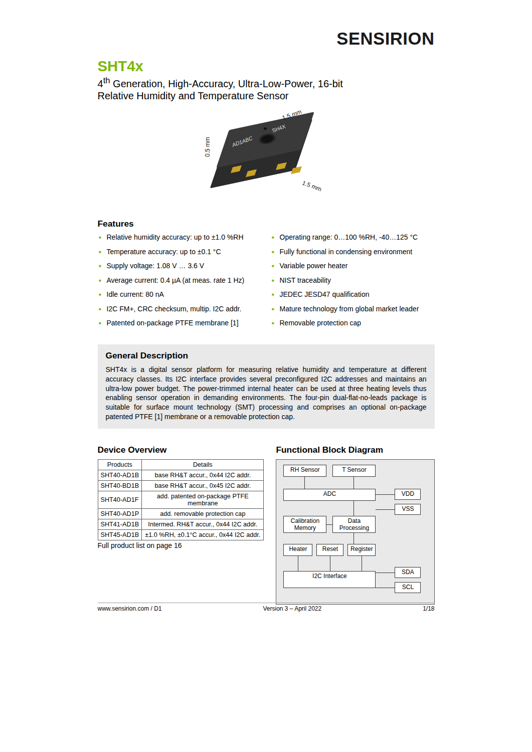SENSIRION
SHT4x
4th Generation, High-Accuracy, Ultra-Low-Power, 16-bit
Relative Humidity and Temperature Sensor
SH4X
AD1ABC
1.5 mm
0.5 mm
1.5 mm
Features
Relative humidity accuracy: up to ±1.0 %RH
Temperature accuracy: up to ±0.1 °C
Supply voltage: 1.08 V … 3.6 V
Average current: 0.4 µA (at meas. rate 1 Hz)
Idle current: 80 nA
I2C FM+, CRC checksum, multip. I2C addr.
Patented on-package PTFE membrane [1]
Operating range: 0…100 %RH, -40…125 °C
Fully functional in condensing environment
Variable power heater
NIST traceability
JEDEC JESD47 qualification
Mature technology from global market leader
Removable protection cap
General Description
SHT4x is a digital sensor platform for measuring relative humidity and temperature at different accuracy classes. Its I2C interface provides several preconfigured I2C addresses and maintains an ultra-low power budget. The power-trimmed internal heater can be used at three heating levels thus enabling sensor operation in demanding environments. The four-pin dual-flat-no-leads package is suitable for surface mount technology (SMT) processing and comprises an optional on-package patented PTFE [1] membrane or a removable protection cap.
Device Overview
| Products | Details |
| --- | --- |
| SHT40-AD1B | base RH&T accur., 0x44 I2C addr. |
| SHT40-BD1B | base RH&T accur., 0x45 I2C addr. |
| SHT40-AD1F | add. patented on-package PTFE membrane |
| SHT40-AD1P | add. removable protection cap |
| SHT41-AD1B | Intermed. RH&T accur., 0x44 I2C addr. |
| SHT45-AD1B | ±1.0 %RH, ±0.1°C accur., 0x44 I2C addr. |
Full product list on page 16
Functional Block Diagram
RH Sensor
T Sensor
ADC
VDD
VSS
Calibration
Memory
Data
Processing
Heater
Reset
Register
I2C Interface
SDA
SCL
www.sensirion.com / D1 Version 3 – April 2022 1/18